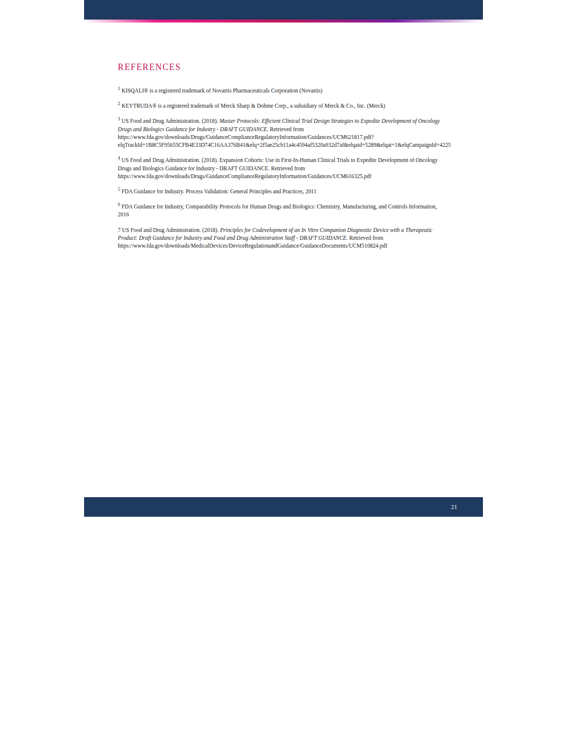REFERENCES
1 KISQALI® is a registered trademark of Novartis Pharmaceuticals Corporation (Novartis)
2 KEYTRUDA® is a registered trademark of Merck Sharp & Dohme Corp., a subsidiary of Merck & Co., Inc. (Merck)
3 US Food and Drug Administration. (2018). Master Protocols: Efficient Clinical Trial Design Strategies to Expedite Development of Oncology Drugs and Biologics Guidance for Industry - DRAFT GUIDANCE. Retrieved from https://www.fda.gov/downloads/Drugs/GuidanceComplianceRegulatoryInformation/Guidances/UCM621817.pdf?elqTrackId=1B8C5F95655CFB4E33D74C16AA376B41&elq=2f5ae25cb11a4c4594af5320a932d7af&elqaid=5289&elqat=1&elqCampaignId=4225
4 US Food and Drug Administration. (2018). Expansion Cohorts: Use in First-In-Human Clinical Trials to Expedite Development of Oncology Drugs and Biologics Guidance for Industry - DRAFT GUIDANCE. Retrieved from https://www.fda.gov/downloads/Drugs/GuidanceComplianceRegulatoryInformation/Guidances/UCM616325.pdf
5 FDA Guidance for Industry. Process Validation: General Principles and Practices, 2011
6 FDA Guidance for Industry, Comparability Protocols for Human Drugs and Biologics: Chemistry, Manufacturing, and Controls Information, 2016
7 US Food and Drug Administration. (2018). Principles for Codevelopment of an In Vitro Companion Diagnostic Device with a Therapeutic Product: Draft Guidance for Industry and Food and Drug Administration Staff - DRAFT GUIDANCE. Retrieved from https://www.fda.gov/downloads/MedicalDevices/DeviceRegulationandGuidance/GuidanceDocuments/UCM510824.pdf
21